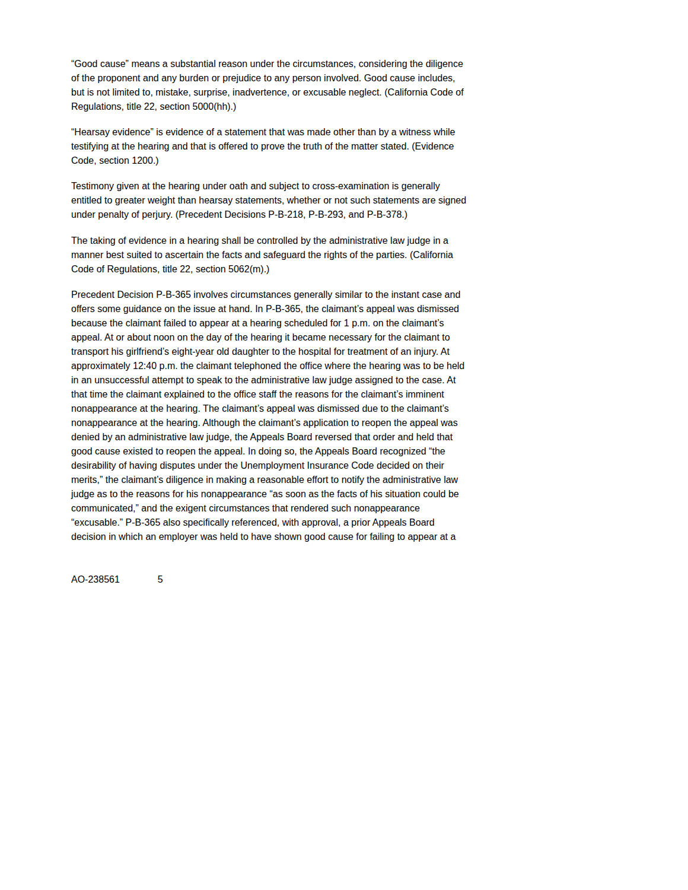“Good cause” means a substantial reason under the circumstances, considering the diligence of the proponent and any burden or prejudice to any person involved. Good cause includes, but is not limited to, mistake, surprise, inadvertence, or excusable neglect. (California Code of Regulations, title 22, section 5000(hh).)
“Hearsay evidence” is evidence of a statement that was made other than by a witness while testifying at the hearing and that is offered to prove the truth of the matter stated. (Evidence Code, section 1200.)
Testimony given at the hearing under oath and subject to cross-examination is generally entitled to greater weight than hearsay statements, whether or not such statements are signed under penalty of perjury. (Precedent Decisions P-B-218, P-B-293, and P-B-378.)
The taking of evidence in a hearing shall be controlled by the administrative law judge in a manner best suited to ascertain the facts and safeguard the rights of the parties. (California Code of Regulations, title 22, section 5062(m).)
Precedent Decision P-B-365 involves circumstances generally similar to the instant case and offers some guidance on the issue at hand. In P-B-365, the claimant’s appeal was dismissed because the claimant failed to appear at a hearing scheduled for 1 p.m. on the claimant’s appeal. At or about noon on the day of the hearing it became necessary for the claimant to transport his girlfriend’s eight-year old daughter to the hospital for treatment of an injury. At approximately 12:40 p.m. the claimant telephoned the office where the hearing was to be held in an unsuccessful attempt to speak to the administrative law judge assigned to the case. At that time the claimant explained to the office staff the reasons for the claimant’s imminent nonappearance at the hearing. The claimant’s appeal was dismissed due to the claimant’s nonappearance at the hearing. Although the claimant’s application to reopen the appeal was denied by an administrative law judge, the Appeals Board reversed that order and held that good cause existed to reopen the appeal. In doing so, the Appeals Board recognized “the desirability of having disputes under the Unemployment Insurance Code decided on their merits,” the claimant’s diligence in making a reasonable effort to notify the administrative law judge as to the reasons for his nonappearance “as soon as the facts of his situation could be communicated,” and the exigent circumstances that rendered such nonappearance “excusable.” P-B-365 also specifically referenced, with approval, a prior Appeals Board decision in which an employer was held to have shown good cause for failing to appear at a
AO-238561 5